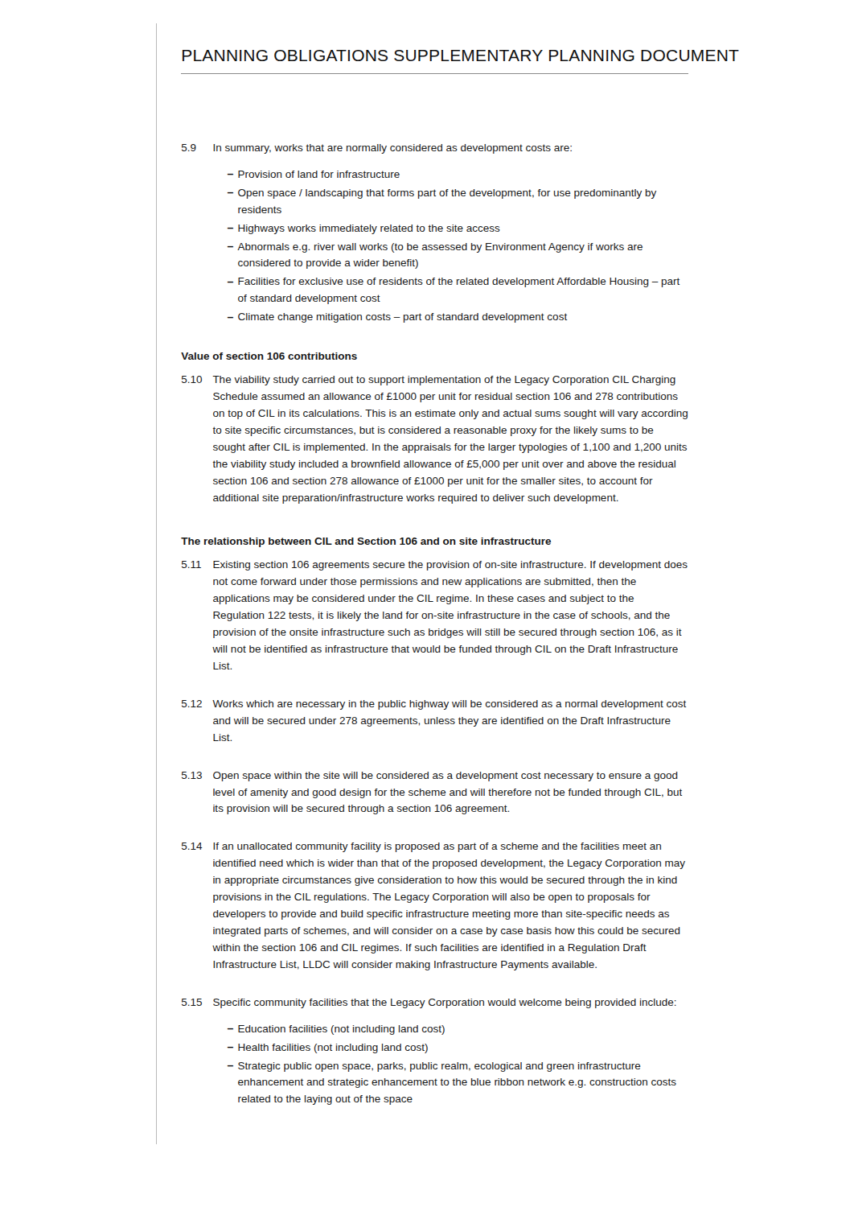PLANNING OBLIGATIONS SUPPLEMENTARY PLANNING DOCUMENT
5.9
In summary, works that are normally considered as development costs are:
Provision of land for infrastructure
Open space / landscaping that forms part of the development, for use predominantly by residents
Highways works immediately related to the site access
Abnormals e.g. river wall works (to be assessed by Environment Agency if works are considered to provide a wider benefit)
Facilities for exclusive use of residents of the related development Affordable Housing – part of standard development cost
Climate change mitigation costs – part of standard development cost
Value of section 106 contributions
5.10
The viability study carried out to support implementation of the Legacy Corporation CIL Charging Schedule assumed an allowance of £1000 per unit for residual section 106 and 278 contributions on top of CIL in its calculations. This is an estimate only and actual sums sought will vary according to site specific circumstances, but is considered a reasonable proxy for the likely sums to be sought after CIL is implemented. In the appraisals for the larger typologies of 1,100 and 1,200 units the viability study included a brownfield allowance of £5,000 per unit over and above the residual section 106 and section 278 allowance of £1000 per unit for the smaller sites, to account for additional site preparation/infrastructure works required to deliver such development.
The relationship between CIL and Section 106 and on site infrastructure
5.11
Existing section 106 agreements secure the provision of on-site infrastructure. If development does not come forward under those permissions and new applications are submitted, then the applications may be considered under the CIL regime. In these cases and subject to the Regulation 122 tests, it is likely the land for on-site infrastructure in the case of schools, and the provision of the onsite infrastructure such as bridges will still be secured through section 106, as it will not be identified as infrastructure that would be funded through CIL on the Draft Infrastructure List.
5.12
Works which are necessary in the public highway will be considered as a normal development cost and will be secured under 278 agreements, unless they are identified on the Draft Infrastructure List.
5.13
Open space within the site will be considered as a development cost necessary to ensure a good level of amenity and good design for the scheme and will therefore not be funded through CIL, but its provision will be secured through a section 106 agreement.
5.14
If an unallocated community facility is proposed as part of a scheme and the facilities meet an identified need which is wider than that of the proposed development, the Legacy Corporation may in appropriate circumstances give consideration to how this would be secured through the in kind provisions in the CIL regulations. The Legacy Corporation will also be open to proposals for developers to provide and build specific infrastructure meeting more than site-specific needs as integrated parts of schemes, and will consider on a case by case basis how this could be secured within the section 106 and CIL regimes. If such facilities are identified in a Regulation Draft Infrastructure List, LLDC will consider making Infrastructure Payments available.
5.15
Specific community facilities that the Legacy Corporation would welcome being provided include:
Education facilities (not including land cost)
Health facilities (not including land cost)
Strategic public open space, parks, public realm, ecological and green infrastructure enhancement and strategic enhancement to the blue ribbon network e.g. construction costs related to the laying out of the space